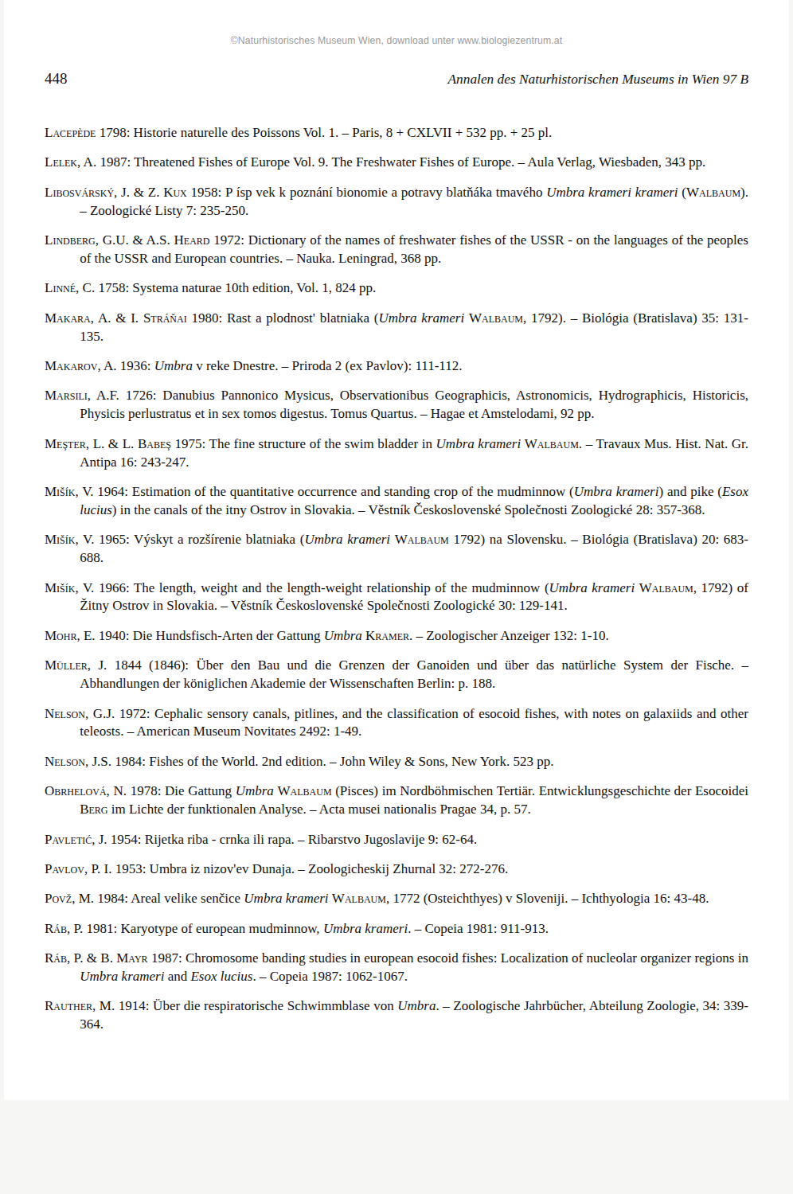©Naturhistorisches Museum Wien, download unter www.biologiezentrum.at
448 Annalen des Naturhistorischen Museums in Wien 97 B
Lacepède 1798: Historie naturelle des Poissons Vol. 1. – Paris, 8 + CXLVII + 532 pp. + 25 pl.
Lelek, A. 1987: Threatened Fishes of Europe Vol. 9. The Freshwater Fishes of Europe. – Aula Verlag, Wiesbaden, 343 pp.
Libosvárský, J. & Z. Kux 1958: P ísp vek k poznání bionomie a potravy blatňáka tmavého Umbra krameri krameri (Walbaum). – Zoologické Listy 7: 235-250.
Lindberg, G.U. & A.S. Heard 1972: Dictionary of the names of freshwater fishes of the USSR - on the languages of the peoples of the USSR and European countries. – Nauka. Leningrad, 368 pp.
Linné, C. 1758: Systema naturae 10th edition, Vol. 1, 824 pp.
Makara, A. & I. Stráňai 1980: Rast a plodnost' blatniaka (Umbra krameri Walbaum, 1792). – Biológia (Bratislava) 35: 131-135.
Makarov, A. 1936: Umbra v reke Dnestre. – Priroda 2 (ex Pavlov): 111-112.
Marsili, A.F. 1726: Danubius Pannonico Mysicus, Observationibus Geographicis, Astronomicis, Hydrographicis, Historicis, Physicis perlustratus et in sex tomos digestus. Tomus Quartus. – Hagae et Amstelodami, 92 pp.
Meşter, L. & L. Babeş 1975: The fine structure of the swim bladder in Umbra krameri Walbaum. – Travaux Mus. Hist. Nat. Gr. Antipa 16: 243-247.
Mišík, V. 1964: Estimation of the quantitative occurrence and standing crop of the mudminnow (Umbra krameri) and pike (Esox lucius) in the canals of the itny Ostrov in Slovakia. – Věstník Československé Společnosti Zoologické 28: 357-368.
Mišík, V. 1965: Výskyt a rozšírenie blatniaka (Umbra krameri Walbaum 1792) na Slovensku. – Biológia (Bratislava) 20: 683-688.
Mišík, V. 1966: The length, weight and the length-weight relationship of the mudminnow (Umbra krameri Walbaum, 1792) of Žitny Ostrov in Slovakia. – Věstník Československé Společnosti Zoologické 30: 129-141.
Mohr, E. 1940: Die Hundsfisch-Arten der Gattung Umbra Kramer. – Zoologischer Anzeiger 132: 1-10.
Müller, J. 1844 (1846): Über den Bau und die Grenzen der Ganoiden und über das natürliche System der Fische. – Abhandlungen der königlichen Akademie der Wissenschaften Berlin: p. 188.
Nelson, G.J. 1972: Cephalic sensory canals, pitlines, and the classification of esocoid fishes, with notes on galaxiids and other teleosts. – American Museum Novitates 2492: 1-49.
Nelson, J.S. 1984: Fishes of the World. 2nd edition. – John Wiley & Sons, New York. 523 pp.
Obrhelová, N. 1978: Die Gattung Umbra Walbaum (Pisces) im Nordböhmischen Tertiär. Entwicklungsgeschichte der Esocoidei Berg im Lichte der funktionalen Analyse. – Acta musei nationalis Pragae 34, p. 57.
Pavletić, J. 1954: Rijetka riba - crnka ili rapa. – Ribarstvo Jugoslavije 9: 62-64.
Pavlov, P. I. 1953: Umbra iz nizov'ev Dunaja. – Zoologicheskij Zhurnal 32: 272-276.
Povž, M. 1984: Areal velike senčice Umbra krameri Walbaum, 1772 (Osteichthyes) v Sloveniji. – Ichthyologia 16: 43-48.
Ráb, P. 1981: Karyotype of european mudminnow, Umbra krameri. – Copeia 1981: 911-913.
Ráb, P. & B. Mayr 1987: Chromosome banding studies in european esocoid fishes: Localization of nucleolar organizer regions in Umbra krameri and Esox lucius. – Copeia 1987: 1062-1067.
Rauther, M. 1914: Über die respiratorische Schwimmblase von Umbra. – Zoologische Jahrbücher, Abteilung Zoologie, 34: 339-364.